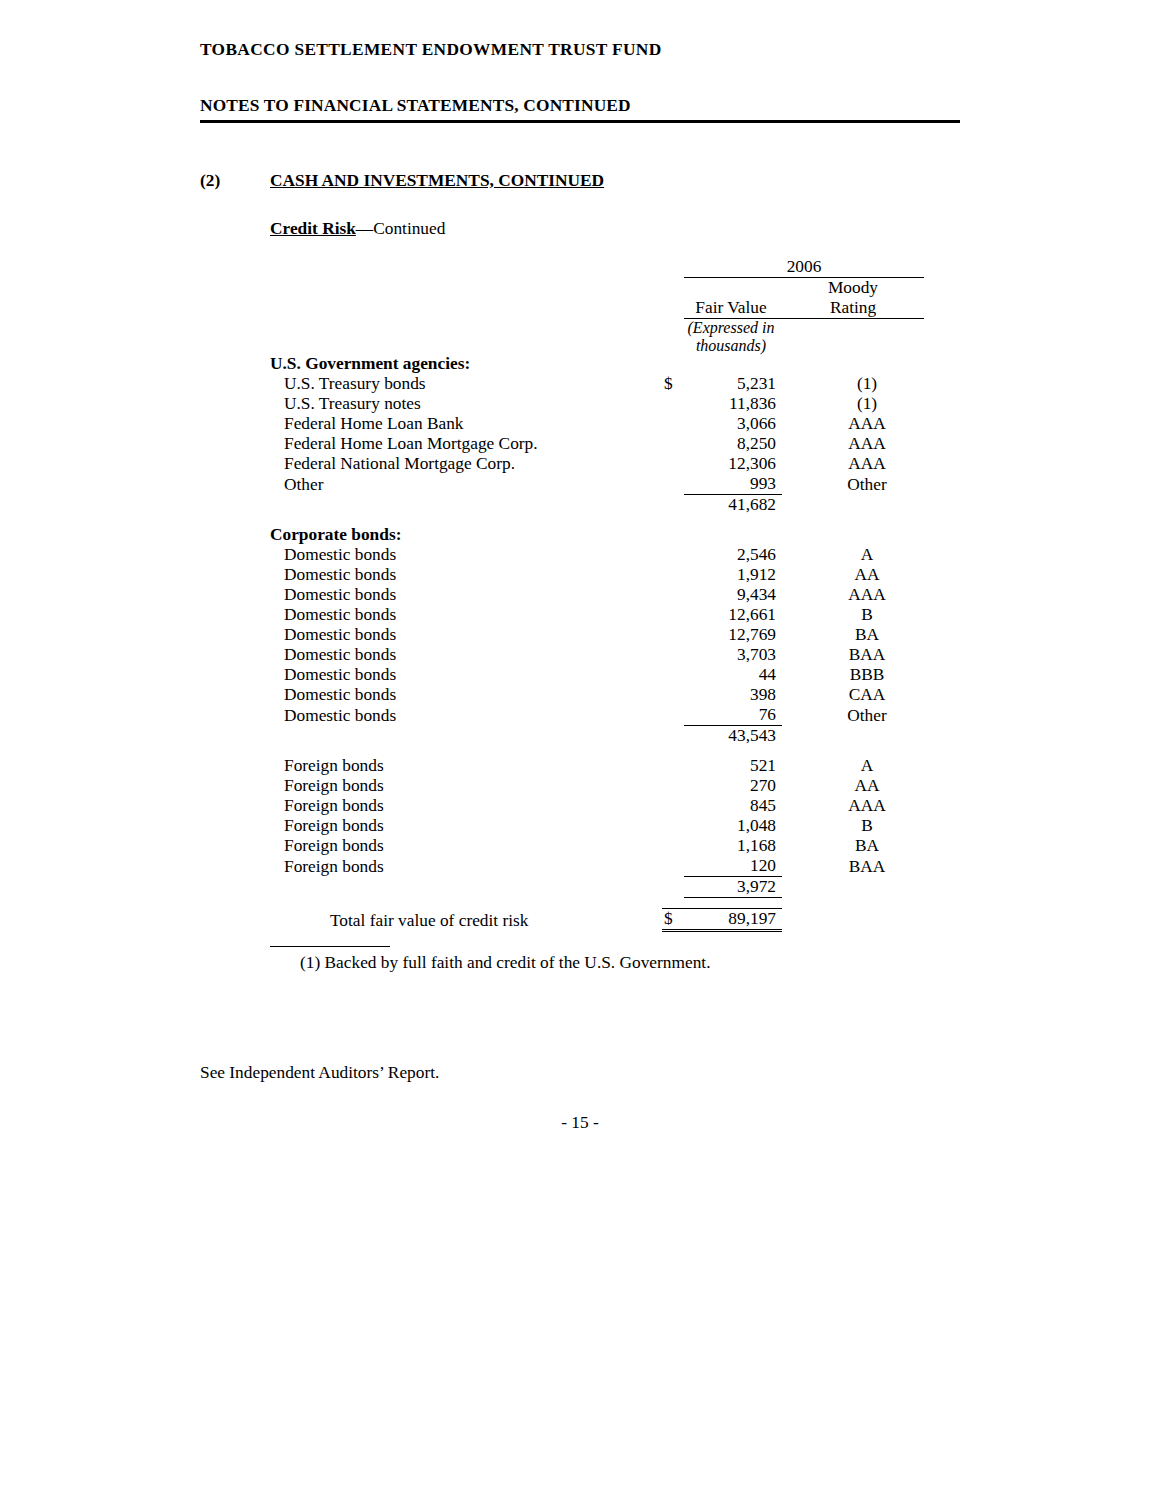TOBACCO SETTLEMENT ENDOWMENT TRUST FUND
NOTES TO FINANCIAL STATEMENTS, CONTINUED
(2) CASH AND INVESTMENTS, CONTINUED
Credit Risk—Continued
| | | 2006 |
| | | | Moody |
| | | Fair Value | Rating |
| | | (Expressed in thousands) | |
| U.S. Government agencies: | | | |
| U.S. Treasury bonds | $ | 5,231 | (1) |
| U.S. Treasury notes | | 11,836 | (1) |
| Federal Home Loan Bank | | 3,066 | AAA |
| Federal Home Loan Mortgage Corp. | | 8,250 | AAA |
| Federal National Mortgage Corp. | | 12,306 | AAA |
| Other | | 993 | Other |
| | | 41,682 | |
| Corporate bonds: | | | |
| Domestic bonds | | 2,546 | A |
| Domestic bonds | | 1,912 | AA |
| Domestic bonds | | 9,434 | AAA |
| Domestic bonds | | 12,661 | B |
| Domestic bonds | | 12,769 | BA |
| Domestic bonds | | 3,703 | BAA |
| Domestic bonds | | 44 | BBB |
| Domestic bonds | | 398 | CAA |
| Domestic bonds | | 76 | Other |
| | | 43,543 | |
| Foreign bonds | | 521 | A |
| Foreign bonds | | 270 | AA |
| Foreign bonds | | 845 | AAA |
| Foreign bonds | | 1,048 | B |
| Foreign bonds | | 1,168 | BA |
| Foreign bonds | | 120 | BAA |
| | | 3,972 | |
| Total fair value of credit risk | $ | 89,197 | |
(1) Backed by full faith and credit of the U.S. Government.
See Independent Auditors’ Report.
- 15 -